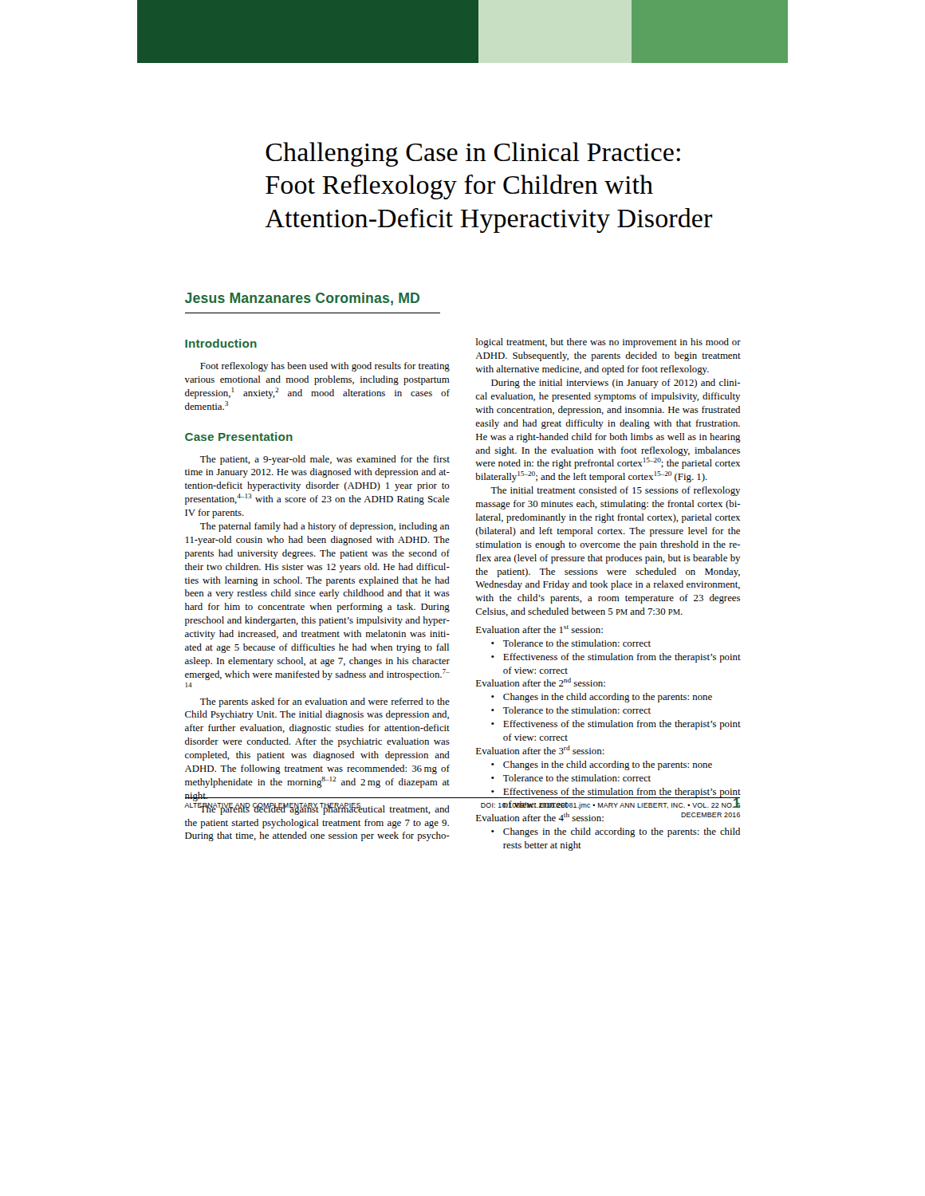Challenging Case in Clinical Practice:
Foot Reflexology for Children with
Attention-Deficit Hyperactivity Disorder
Jesus Manzanares Corominas, MD
Introduction
Foot reflexology has been used with good results for treating various emotional and mood problems, including postpartum depression,1 anxiety,2 and mood alterations in cases of dementia.3
Case Presentation
The patient, a 9-year-old male, was examined for the first time in January 2012. He was diagnosed with depression and attention-deficit hyperactivity disorder (ADHD) 1 year prior to presentation,4–13 with a score of 23 on the ADHD Rating Scale IV for parents.
The paternal family had a history of depression, including an 11-year-old cousin who had been diagnosed with ADHD. The parents had university degrees. The patient was the second of their two children. His sister was 12 years old. He had difficulties with learning in school. The parents explained that he had been a very restless child since early childhood and that it was hard for him to concentrate when performing a task. During preschool and kindergarten, this patient’s impulsivity and hyperactivity had increased, and treatment with melatonin was initiated at age 5 because of difficulties he had when trying to fall asleep. In elementary school, at age 7, changes in his character emerged, which were manifested by sadness and introspection.7–14
The parents asked for an evaluation and were referred to the Child Psychiatry Unit. The initial diagnosis was depression and, after further evaluation, diagnostic studies for attention-deficit disorder were conducted. After the psychiatric evaluation was completed, this patient was diagnosed with depression and ADHD. The following treatment was recommended: 36 mg of methylphenidate in the morning8–12 and 2 mg of diazepam at night.
The parents decided against pharmaceutical treatment, and the patient started psychological treatment from age 7 to age 9. During that time, he attended one session per week for psychological treatment, but there was no improvement in his mood or ADHD. Subsequently, the parents decided to begin treatment with alternative medicine, and opted for foot reflexology.
During the initial interviews (in January of 2012) and clinical evaluation, he presented symptoms of impulsivity, difficulty with concentration, depression, and insomnia. He was frustrated easily and had great difficulty in dealing with that frustration. He was a right-handed child for both limbs as well as in hearing and sight. In the evaluation with foot reflexology, imbalances were noted in: the right prefrontal cortex15–20; the parietal cortex bilaterally15–20; and the left temporal cortex15–20 (Fig. 1).
The initial treatment consisted of 15 sessions of reflexology massage for 30 minutes each, stimulating: the frontal cortex (bilateral, predominantly in the right frontal cortex), parietal cortex (bilateral) and left temporal cortex. The pressure level for the stimulation is enough to overcome the pain threshold in the reflex area (level of pressure that produces pain, but is bearable by the patient). The sessions were scheduled on Monday, Wednesday and Friday and took place in a relaxed environment, with the child’s parents, a room temperature of 23 degrees Celsius, and scheduled between 5 PM and 7:30 PM.
Evaluation after the 1st session:
Tolerance to the stimulation: correct
Effectiveness of the stimulation from the therapist’s point of view: correct
Evaluation after the 2nd session:
Changes in the child according to the parents: none
Tolerance to the stimulation: correct
Effectiveness of the stimulation from the therapist’s point of view: correct
Evaluation after the 3rd session:
Changes in the child according to the parents: none
Tolerance to the stimulation: correct
Effectiveness of the stimulation from the therapist’s point of view: correct
Evaluation after the 4th session:
Changes in the child according to the parents: the child rests better at night
ALTERNATIVE AND COMPLEMENTARY THERAPIES
DOI: 10.1089/act.2016.29081.jmc • MARY ANN LIEBERT, INC. • VOL. 22 NO. 6
DECEMBER 2016
1